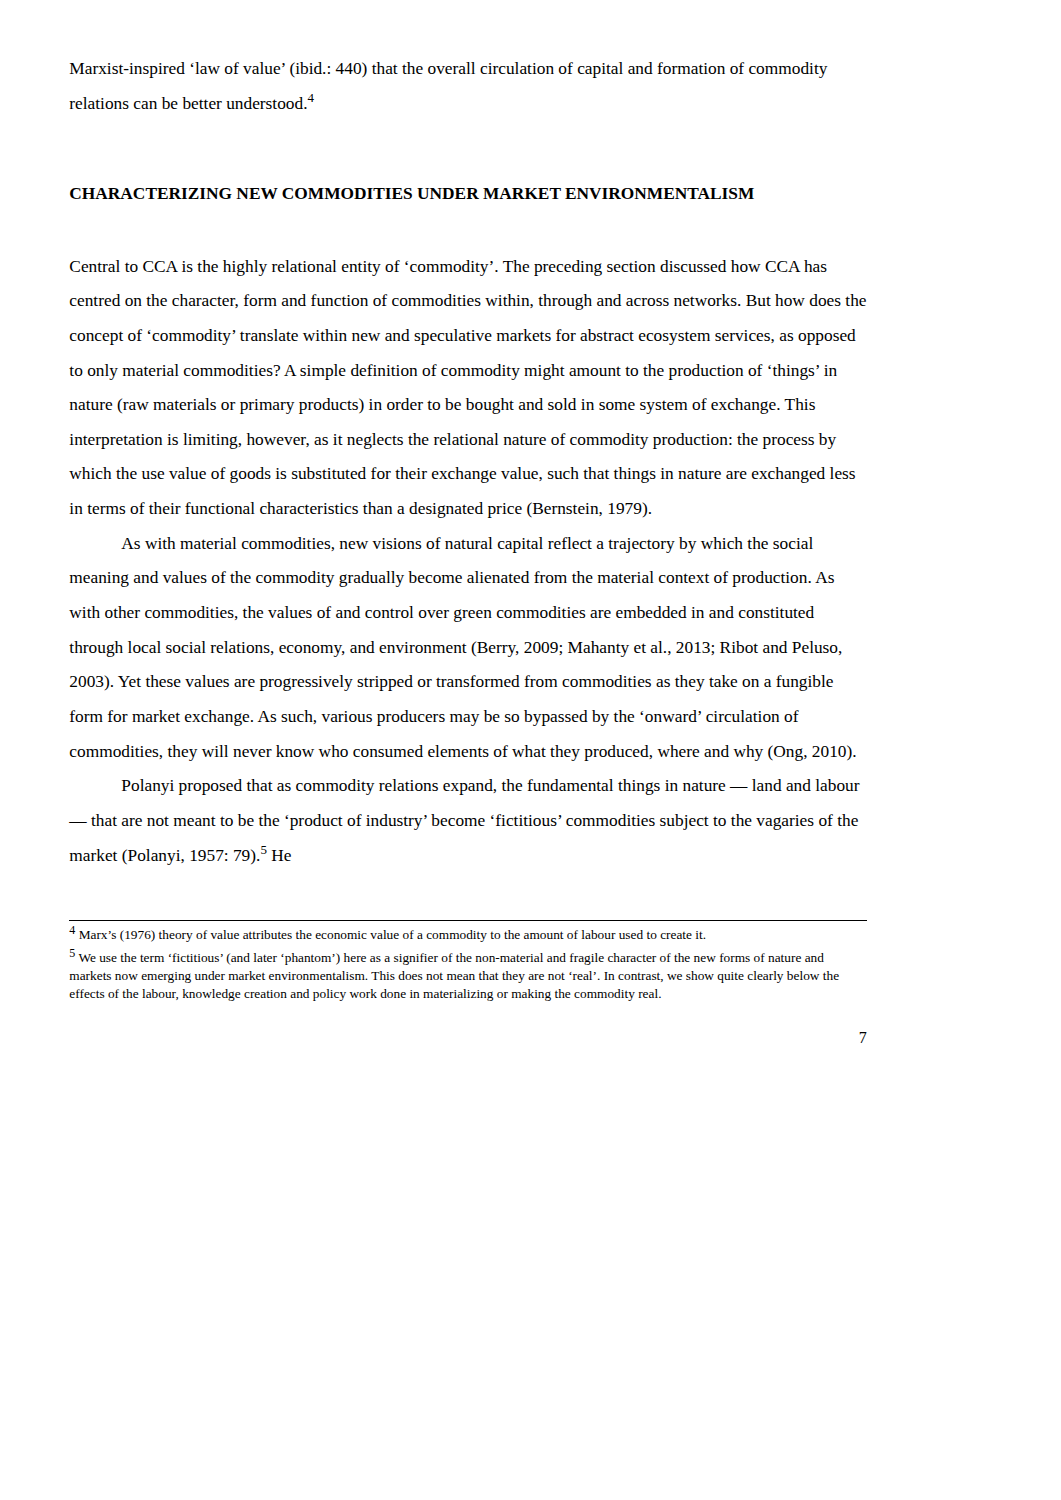Marxist-inspired ‘law of value’ (ibid.: 440) that the overall circulation of capital and formation of commodity relations can be better understood.4
Characterizing new commodities under market environmentalism
Central to CCA is the highly relational entity of ‘commodity’. The preceding section discussed how CCA has centred on the character, form and function of commodities within, through and across networks. But how does the concept of ‘commodity’ translate within new and speculative markets for abstract ecosystem services, as opposed to only material commodities? A simple definition of commodity might amount to the production of ‘things’ in nature (raw materials or primary products) in order to be bought and sold in some system of exchange. This interpretation is limiting, however, as it neglects the relational nature of commodity production: the process by which the use value of goods is substituted for their exchange value, such that things in nature are exchanged less in terms of their functional characteristics than a designated price (Bernstein, 1979).
As with material commodities, new visions of natural capital reflect a trajectory by which the social meaning and values of the commodity gradually become alienated from the material context of production. As with other commodities, the values of and control over green commodities are embedded in and constituted through local social relations, economy, and environment (Berry, 2009; Mahanty et al., 2013; Ribot and Peluso, 2003). Yet these values are progressively stripped or transformed from commodities as they take on a fungible form for market exchange. As such, various producers may be so bypassed by the ‘onward’ circulation of commodities, they will never know who consumed elements of what they produced, where and why (Ong, 2010).
Polanyi proposed that as commodity relations expand, the fundamental things in nature — land and labour — that are not meant to be the ‘product of industry’ become ‘fictitious’ commodities subject to the vagaries of the market (Polanyi, 1957: 79).5 He
4 Marx’s (1976) theory of value attributes the economic value of a commodity to the amount of labour used to create it.
5 We use the term ‘fictitious’ (and later ‘phantom’) here as a signifier of the non-material and fragile character of the new forms of nature and markets now emerging under market environmentalism. This does not mean that they are not ‘real’. In contrast, we show quite clearly below the effects of the labour, knowledge creation and policy work done in materializing or making the commodity real.
7